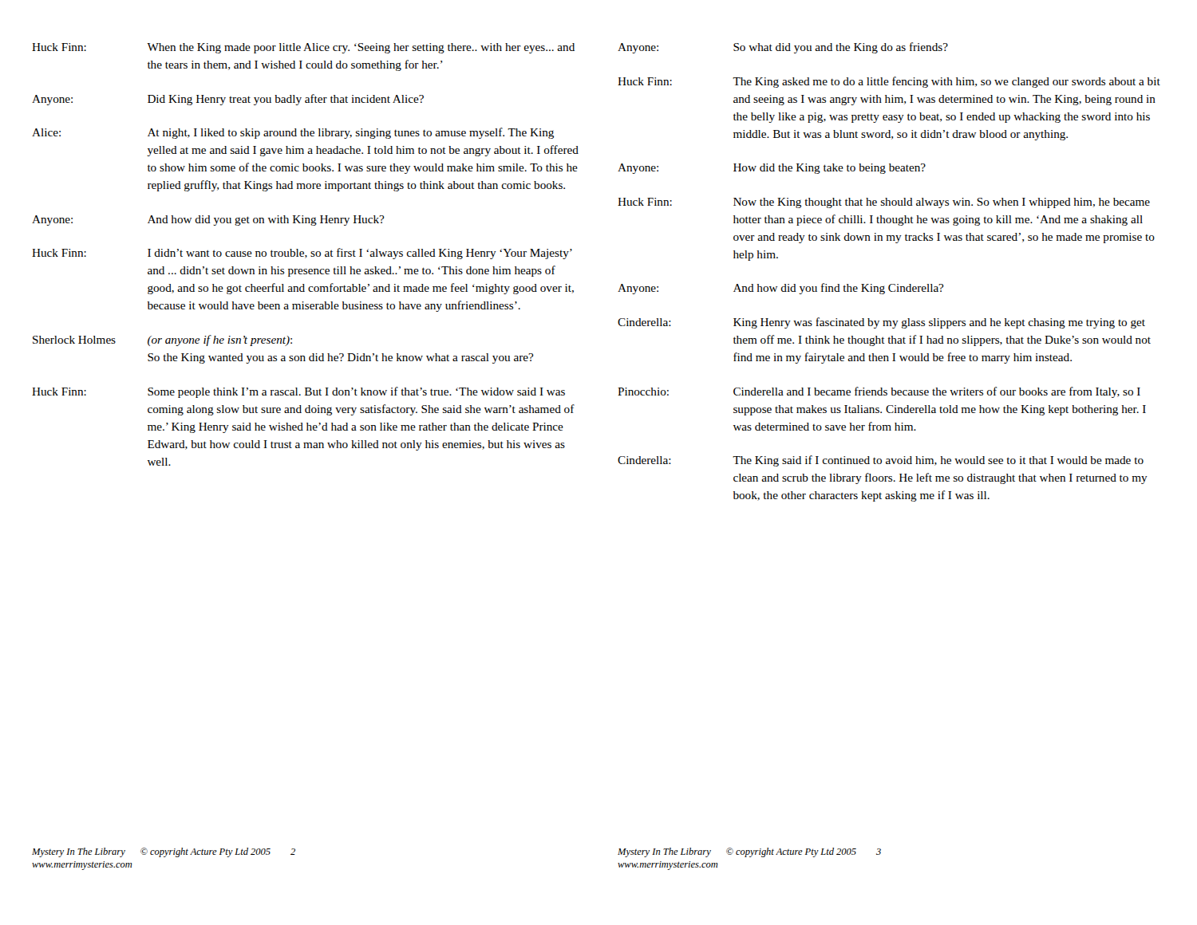Huck Finn:
When the King made poor little Alice cry. ‘Seeing her setting there.. with her eyes... and the tears in them, and I wished I could do something for her.’
Anyone:
Did King Henry treat you badly after that incident Alice?
Alice:
At night, I liked to skip around the library, singing tunes to amuse myself. The King yelled at me and said I gave him a headache. I told him to not be angry about it. I offered to show him some of the comic books. I was sure they would make him smile. To this he replied gruffly, that Kings had more important things to think about than comic books.
Anyone:
And how did you get on with King Henry Huck?
Huck Finn:
I didn’t want to cause no trouble, so at first I ‘always called King Henry ‘Your Majesty’ and ... didn’t set down in his presence till he asked..’ me to. ‘This done him heaps of good, and so he got cheerful and comfortable’ and it made me feel ‘mighty good over it, because it would have been a miserable business to have any unfriendliness’.
Sherlock Holmes
(or anyone if he isn’t present):
So the King wanted you as a son did he? Didn’t he know what a rascal you are?
Huck Finn:
Some people think I’m a rascal. But I don’t know if that’s true. ‘The widow said I was coming along slow but sure and doing very satisfactory. She said she warn’t ashamed of me.’ King Henry said he wished he’d had a son like me rather than the delicate Prince Edward, but how could I trust a man who killed not only his enemies, but his wives as well.
Mystery In The Library © copyright Acture Pty Ltd 2005 2
www.merrimysteries.com
Anyone:
So what did you and the King do as friends?
Huck Finn:
The King asked me to do a little fencing with him, so we clanged our swords about a bit and seeing as I was angry with him, I was determined to win. The King, being round in the belly like a pig, was pretty easy to beat, so I ended up whacking the sword into his middle. But it was a blunt sword, so it didn’t draw blood or anything.
Anyone:
How did the King take to being beaten?
Huck Finn:
Now the King thought that he should always win. So when I whipped him, he became hotter than a piece of chilli. I thought he was going to kill me. ‘And me a shaking all over and ready to sink down in my tracks I was that scared’, so he made me promise to help him.
Anyone:
And how did you find the King Cinderella?
Cinderella:
King Henry was fascinated by my glass slippers and he kept chasing me trying to get them off me. I think he thought that if I had no slippers, that the Duke’s son would not find me in my fairytale and then I would be free to marry him instead.
Pinocchio:
Cinderella and I became friends because the writers of our books are from Italy, so I suppose that makes us Italians. Cinderella told me how the King kept bothering her. I was determined to save her from him.
Cinderella:
The King said if I continued to avoid him, he would see to it that I would be made to clean and scrub the library floors. He left me so distraught that when I returned to my book, the other characters kept asking me if I was ill.
Mystery In The Library © copyright Acture Pty Ltd 2005 3
www.merrimysteries.com